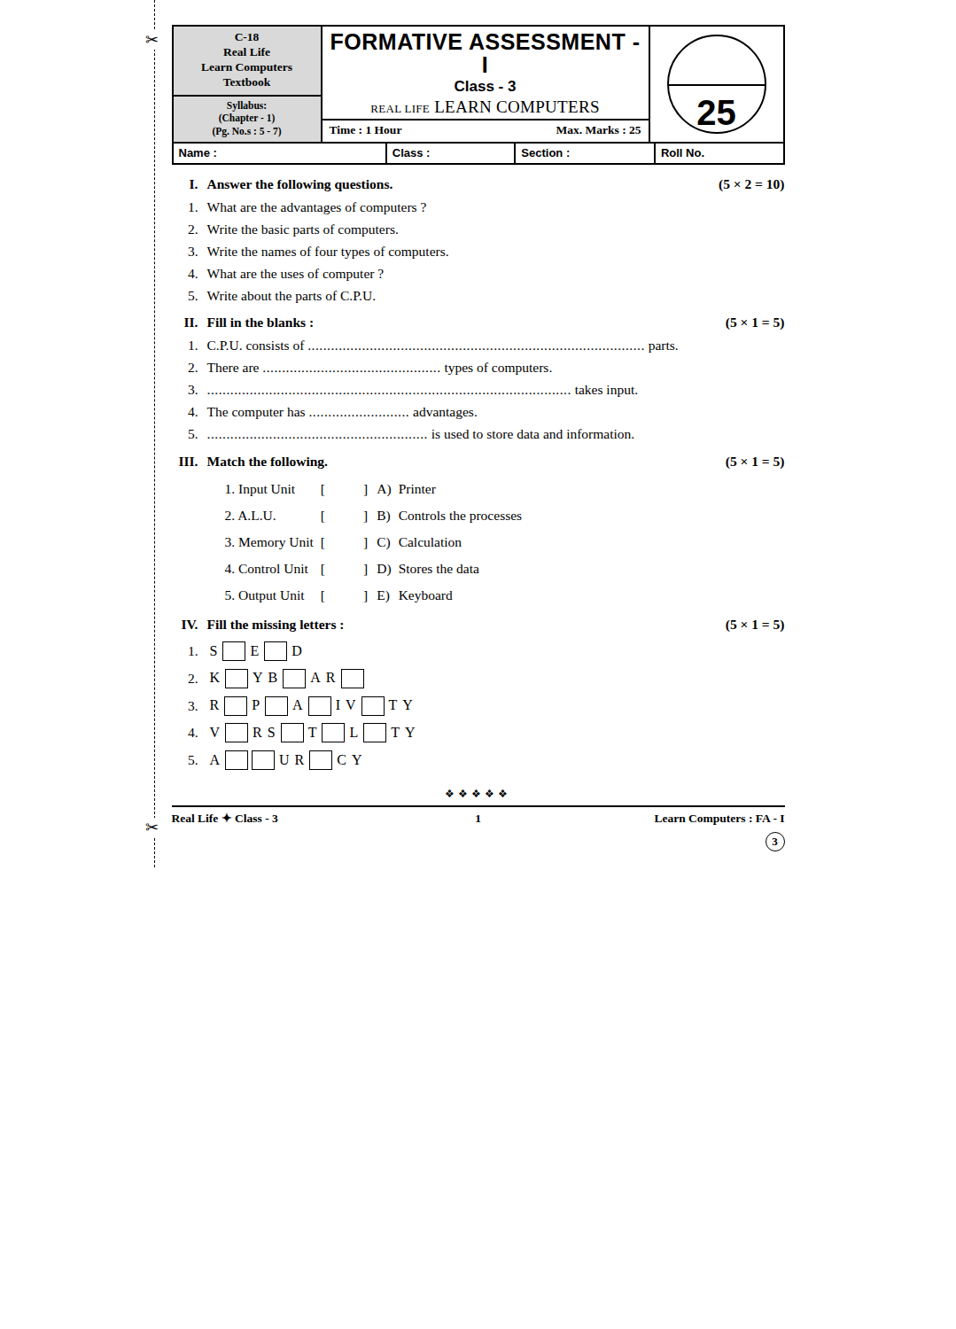✂
✂
C-18
Real Life
Learn Computers
Textbook
Syllabus:
(Chapter - 1)
(Pg. No.s : 5 - 7)
FORMATIVE ASSESSMENT - I
Class - 3
REAL LIFE LEARN COMPUTERS
Time : 1 Hour Max. Marks : 25
25
Name :
Class :
Section :
Roll No.
I. Answer the following questions. (5 × 2 = 10)
1. What are the advantages of computers ?
2. Write the basic parts of computers.
3. Write the names of four types of computers.
4. What are the uses of computer ?
5. Write about the parts of C.P.U.
II. Fill in the blanks : (5 × 1 = 5)
1. C.P.U. consists of ....................................................................................... parts.
2. There are .............................................. types of computers.
3............................................................................................... takes input.
4. The computer has .......................... advantages.
5.......................................................... is used to store data and information.
III. Match the following. (5 × 1 = 5)
| 1. Input Unit | [ ] | A) | Printer |
| 2. A.L.U. | [ ] | B) | Controls the processes |
| 3. Memory Unit | [ ] | C) | Calculation |
| 4. Control Unit | [ ] | D) | Stores the data |
| 5. Output Unit | [ ] | E) | Keyboard |
IV. Fill the missing letters : (5 × 1 = 5)
1. S E D
2. K Y B A R
3. R P A I V T Y
4. V R S T L T Y
5. A U R C Y
❖❖❖❖❖
Real Life ✦ Class - 3 1 Learn Computers : FA - I
3